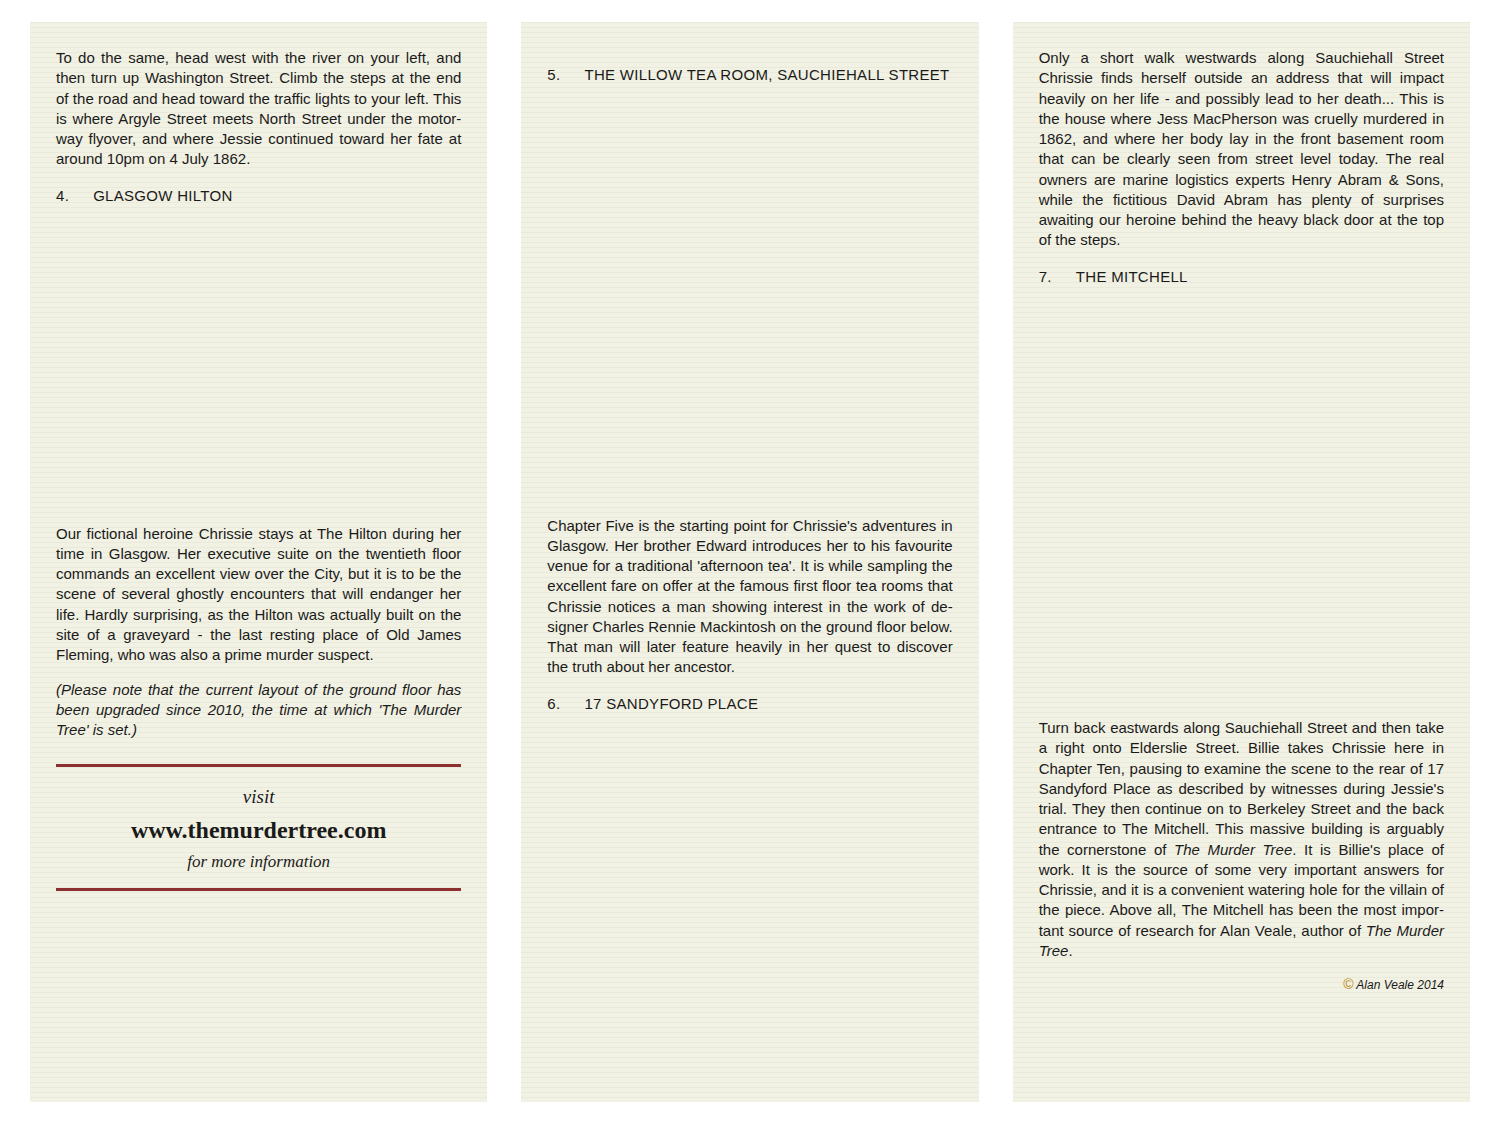To do the same, head west with the river on your left, and then turn up Washington Street. Climb the steps at the end of the road and head toward the traffic lights to your left. This is where Argyle Street meets North Street under the motorway flyover, and where Jessie continued toward her fate at around 10pm on 4 July 1862.
4. Glasgow Hilton
Our fictional heroine Chrissie stays at The Hilton during her time in Glasgow. Her executive suite on the twentieth floor commands an excellent view over the City, but it is to be the scene of several ghostly encounters that will endanger her life. Hardly surprising, as the Hilton was actually built on the site of a graveyard - the last resting place of Old James Fleming, who was also a prime murder suspect.
(Please note that the current layout of the ground floor has been upgraded since 2010, the time at which 'The Murder Tree' is set.)
visit
www.themurdertree.com
for more information
5. The Willow Tea Room, Sauchiehall Street
Chapter Five is the starting point for Chrissie's adventures in Glasgow. Her brother Edward introduces her to his favourite venue for a traditional 'afternoon tea'. It is while sampling the excellent fare on offer at the famous first floor tea rooms that Chrissie notices a man showing interest in the work of designer Charles Rennie Mackintosh on the ground floor below. That man will later feature heavily in her quest to discover the truth about her ancestor.
6. 17 Sandyford Place
Only a short walk westwards along Sauchiehall Street Chrissie finds herself outside an address that will impact heavily on her life - and possibly lead to her death... This is the house where Jess MacPherson was cruelly murdered in 1862, and where her body lay in the front basement room that can be clearly seen from street level today. The real owners are marine logistics experts Henry Abram & Sons, while the fictitious David Abram has plenty of surprises awaiting our heroine behind the heavy black door at the top of the steps.
7. The Mitchell
Turn back eastwards along Sauchiehall Street and then take a right onto Elderslie Street. Billie takes Chrissie here in Chapter Ten, pausing to examine the scene to the rear of 17 Sandyford Place as described by witnesses during Jessie's trial. They then continue on to Berkeley Street and the back entrance to The Mitchell. This massive building is arguably the cornerstone of The Murder Tree. It is Billie's place of work. It is the source of some very important answers for Chrissie, and it is a convenient watering hole for the villain of the piece. Above all, The Mitchell has been the most important source of research for Alan Veale, author of The Murder Tree.
© Alan Veale 2014